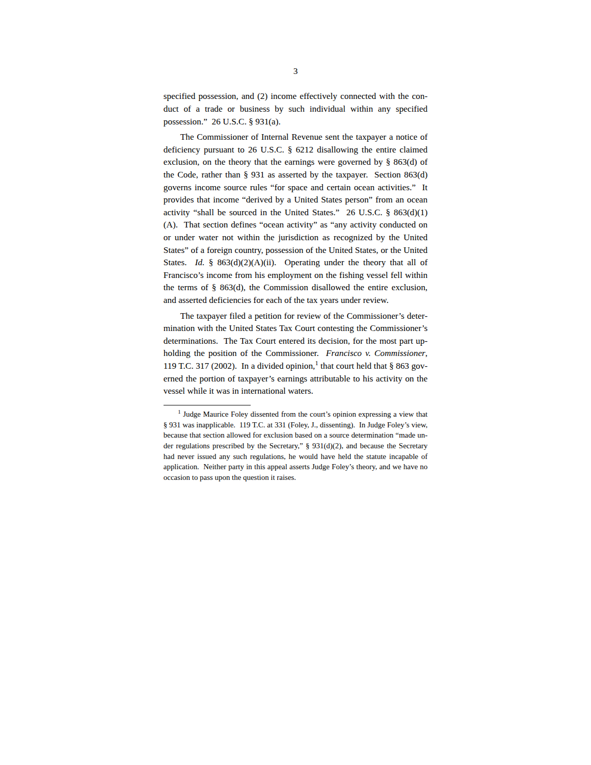3
specified possession, and (2) income effectively connected with the conduct of a trade or business by such individual within any specified possession.” 26 U.S.C. § 931(a).
The Commissioner of Internal Revenue sent the taxpayer a notice of deficiency pursuant to 26 U.S.C. § 6212 disallowing the entire claimed exclusion, on the theory that the earnings were governed by § 863(d) of the Code, rather than § 931 as asserted by the taxpayer. Section 863(d) governs income source rules “for space and certain ocean activities.” It provides that income “derived by a United States person” from an ocean activity “shall be sourced in the United States.” 26 U.S.C. § 863(d)(1)(A). That section defines “ocean activity” as “any activity conducted on or under water not within the jurisdiction as recognized by the United States” of a foreign country, possession of the United States, or the United States. Id. § 863(d)(2)(A)(ii). Operating under the theory that all of Francisco’s income from his employment on the fishing vessel fell within the terms of § 863(d), the Commission disallowed the entire exclusion, and asserted deficiencies for each of the tax years under review.
The taxpayer filed a petition for review of the Commissioner’s determination with the United States Tax Court contesting the Commissioner’s determinations. The Tax Court entered its decision, for the most part upholding the position of the Commissioner. Francisco v. Commissioner, 119 T.C. 317 (2002). In a divided opinion,1 that court held that § 863 governed the portion of taxpayer’s earnings attributable to his activity on the vessel while it was in international waters.
1 Judge Maurice Foley dissented from the court’s opinion expressing a view that § 931 was inapplicable. 119 T.C. at 331 (Foley, J., dissenting). In Judge Foley’s view, because that section allowed for exclusion based on a source determination “made under regulations prescribed by the Secretary,” § 931(d)(2), and because the Secretary had never issued any such regulations, he would have held the statute incapable of application. Neither party in this appeal asserts Judge Foley’s theory, and we have no occasion to pass upon the question it raises.